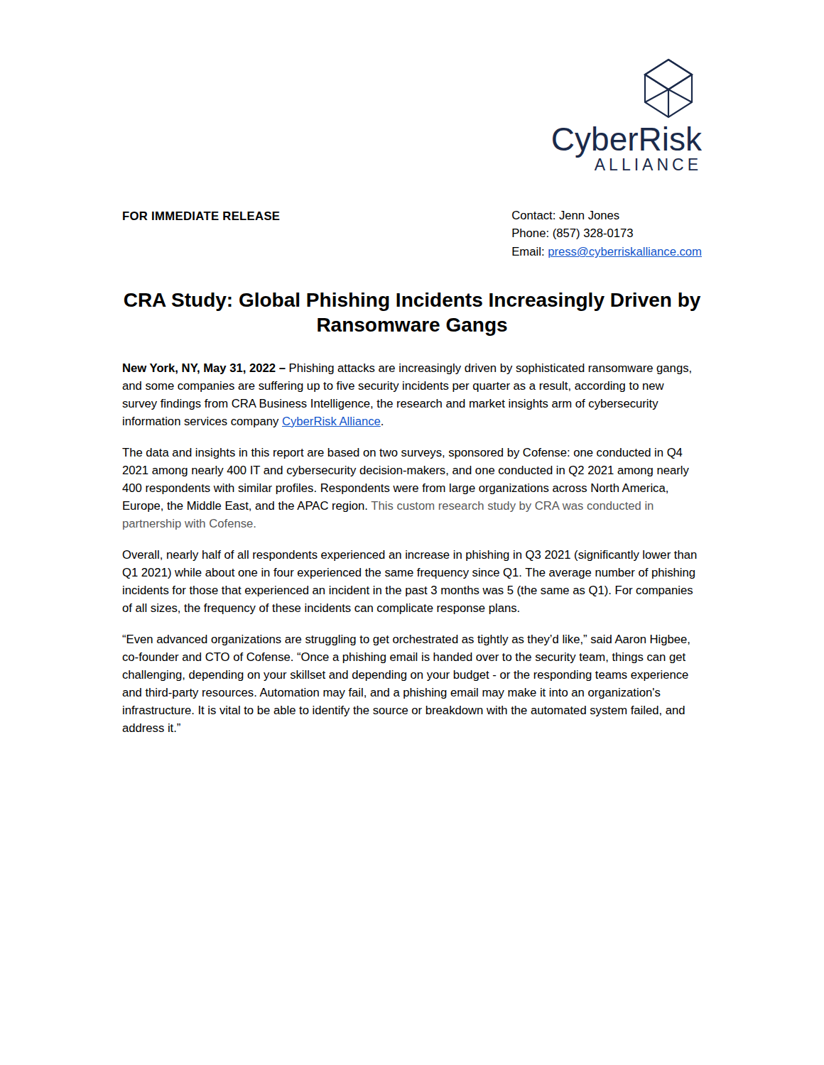CyberRisk ALLIANCE
FOR IMMEDIATE RELEASE
Contact: Jenn Jones
Phone: (857) 328-0173
Email: press@cyberriskalliance.com
CRA Study: Global Phishing Incidents Increasingly Driven by Ransomware Gangs
New York, NY, May 31, 2022 – Phishing attacks are increasingly driven by sophisticated ransomware gangs, and some companies are suffering up to five security incidents per quarter as a result, according to new survey findings from CRA Business Intelligence, the research and market insights arm of cybersecurity information services company CyberRisk Alliance.
The data and insights in this report are based on two surveys, sponsored by Cofense: one conducted in Q4 2021 among nearly 400 IT and cybersecurity decision-makers, and one conducted in Q2 2021 among nearly 400 respondents with similar profiles. Respondents were from large organizations across North America, Europe, the Middle East, and the APAC region. This custom research study by CRA was conducted in partnership with Cofense.
Overall, nearly half of all respondents experienced an increase in phishing in Q3 2021 (significantly lower than Q1 2021) while about one in four experienced the same frequency since Q1. The average number of phishing incidents for those that experienced an incident in the past 3 months was 5 (the same as Q1). For companies of all sizes, the frequency of these incidents can complicate response plans.
“Even advanced organizations are struggling to get orchestrated as tightly as they’d like,” said Aaron Higbee, co-founder and CTO of Cofense. “Once a phishing email is handed over to the security team, things can get challenging, depending on your skillset and depending on your budget - or the responding teams experience and third-party resources. Automation may fail, and a phishing email may make it into an organization's infrastructure. It is vital to be able to identify the source or breakdown with the automated system failed, and address it.”